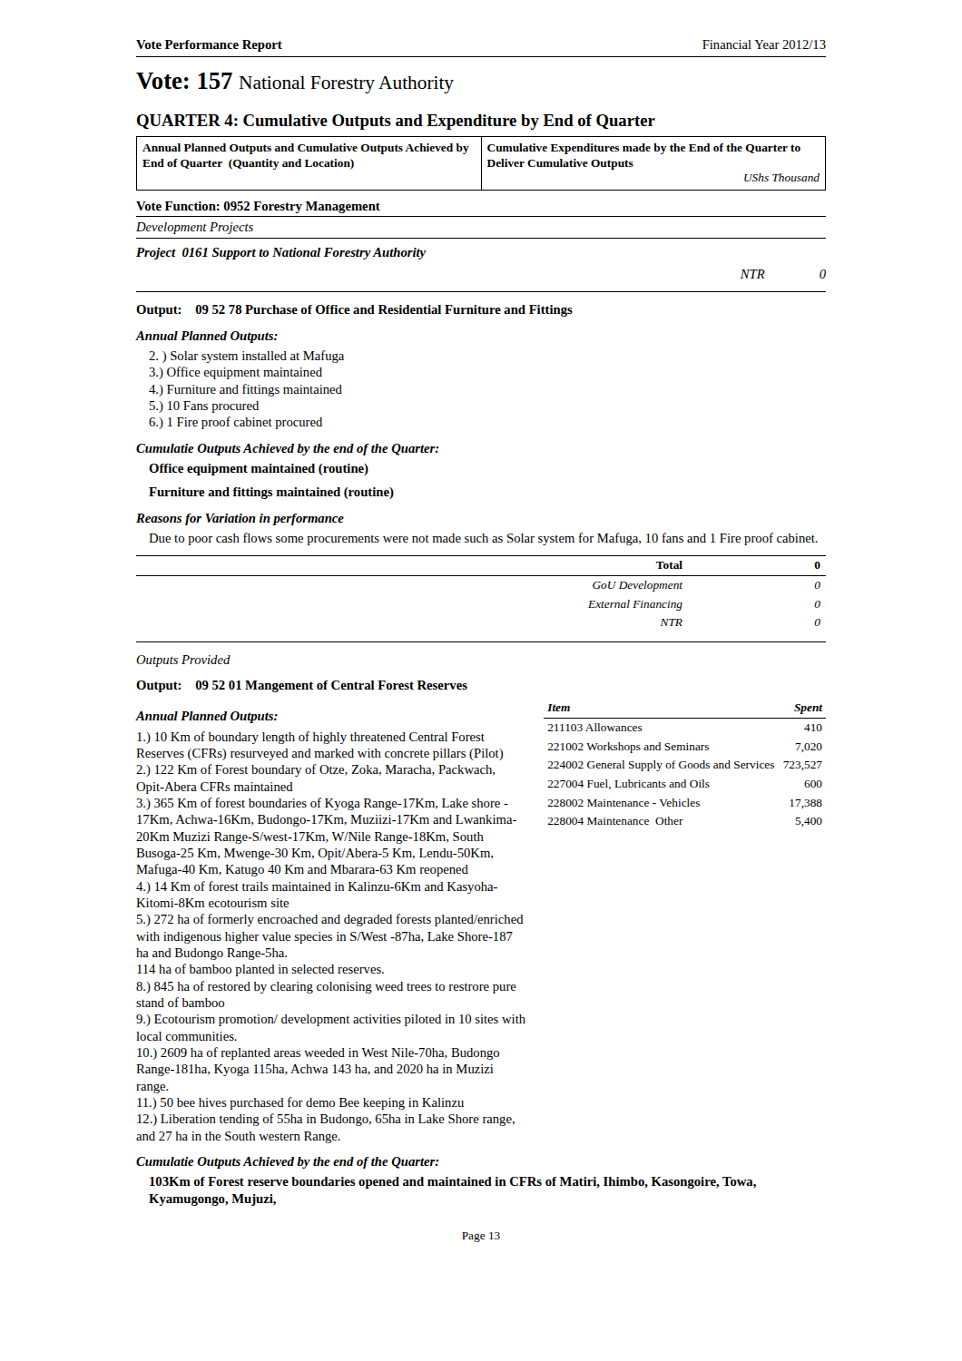Vote Performance Report
Financial Year 2012/13
Vote: 157 National Forestry Authority
QUARTER 4: Cumulative Outputs and Expenditure by End of Quarter
| Annual Planned Outputs and Cumulative Outputs Achieved by End of Quarter (Quantity and Location) | Cumulative Expenditures made by the End of the Quarter to Deliver Cumulative Outputs UShs Thousand |
| --- | --- |
Vote Function: 0952 Forestry Management
Development Projects
Project 0161 Support to National Forestry Authority
NTR 0
Output: 09 52 78 Purchase of Office and Residential Furniture and Fittings
Annual Planned Outputs:
2. ) Solar system installed at Mafuga
3.) Office equipment maintained
4.) Furniture and fittings maintained
5.) 10 Fans procured
6.) 1 Fire proof cabinet procured
Cumulatie Outputs Achieved by the end of the Quarter:
Office equipment maintained (routine)
Furniture and fittings maintained (routine)
Reasons for Variation in performance
Due to poor cash flows some procurements were not made such as Solar system for Mafuga, 10 fans and 1 Fire proof cabinet.
| Total | 0 |
| GoU Development | 0 |
| External Financing | 0 |
| NTR | 0 |
Outputs Provided
Output: 09 52 01 Mangement of Central Forest Reserves
Annual Planned Outputs:
1.) 10 Km of boundary length of highly threatened Central Forest Reserves (CFRs) resurveyed and marked with concrete pillars (Pilot)
2.) 122 Km of Forest boundary of Otze, Zoka, Maracha, Packwach, Opit-Abera CFRs maintained
3.) 365 Km of forest boundaries of Kyoga Range-17Km, Lake shore - 17Km, Achwa-16Km, Budongo-17Km, Muziizi-17Km and Lwankima-20Km Muzizi Range-S/west-17Km, W/Nile Range-18Km, South Busoga-25 Km, Mwenge-30 Km, Opit/Abera-5 Km, Lendu-50Km, Mafuga-40 Km, Katugo 40 Km and Mbarara-63 Km reopened
4.) 14 Km of forest trails maintained in Kalinzu-6Km and Kasyoha-Kitomi-8Km ecotourism site
5.) 272 ha of formerly encroached and degraded forests planted/enriched with indigenous higher value species in S/West -87ha, Lake Shore-187 ha and Budongo Range-5ha.
114 ha of bamboo planted in selected reserves.
8.) 845 ha of restored by clearing colonising weed trees to restrore pure stand of bamboo
9.) Ecotourism promotion/ development activities piloted in 10 sites with local communities.
10.) 2609 ha of replanted areas weeded in West Nile-70ha, Budongo Range-181ha, Kyoga 115ha, Achwa 143 ha, and 2020 ha in Muzizi range.
11.) 50 bee hives purchased for demo Bee keeping in Kalinzu
12.) Liberation tending of 55ha in Budongo, 65ha in Lake Shore range, and 27 ha in the South western Range.
| Item | Spent |
| --- | --- |
| 211103 Allowances | 410 |
| 221002 Workshops and Seminars | 7,020 |
| 224002 General Supply of Goods and Services | 723,527 |
| 227004 Fuel, Lubricants and Oils | 600 |
| 228002 Maintenance - Vehicles | 17,388 |
| 228004 Maintenance Other | 5,400 |
Cumulatie Outputs Achieved by the end of the Quarter:
103Km of Forest reserve boundaries opened and maintained in CFRs of Matiri, Ihimbo, Kasongoire, Towa, Kyamugongo, Mujuzi,
Page 13